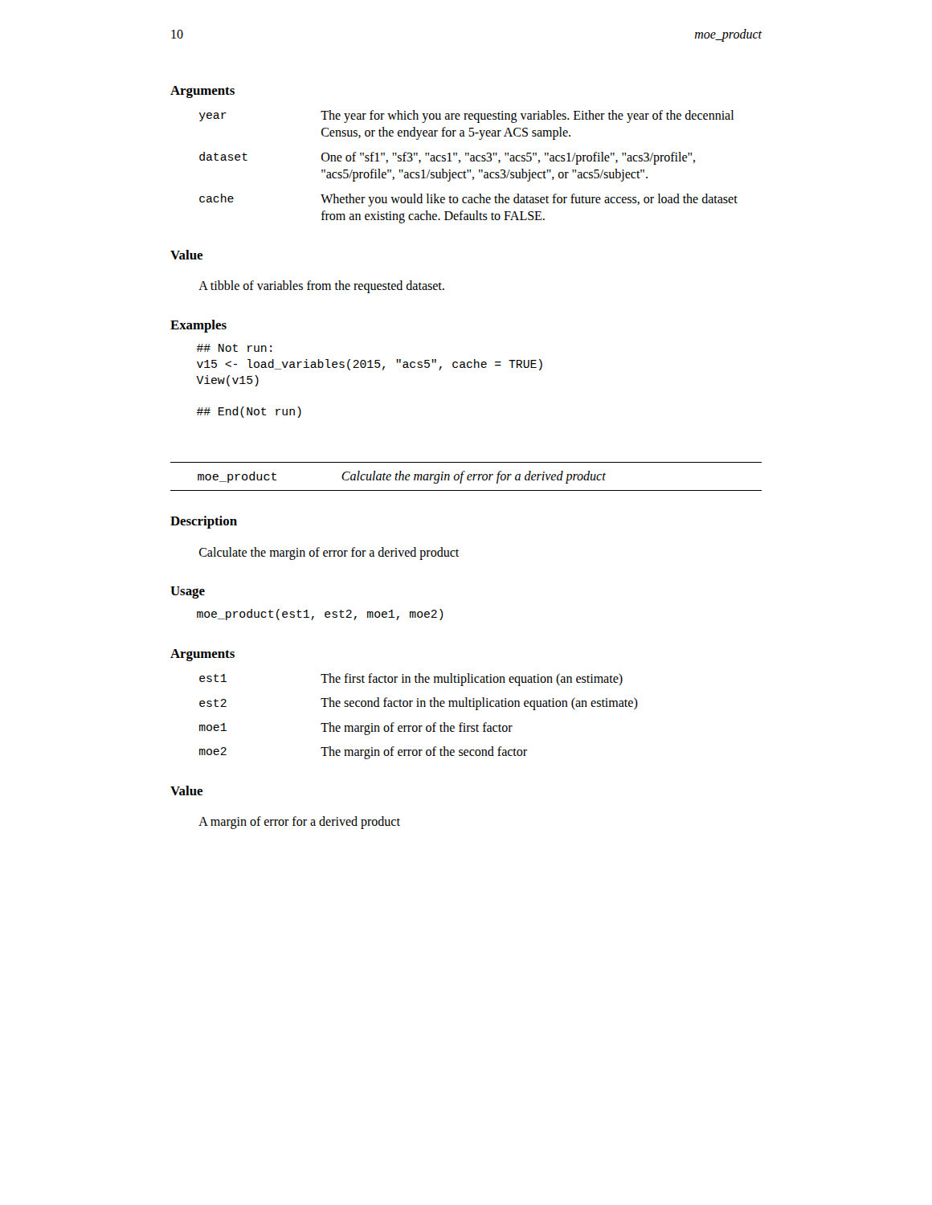10 moe_product
Arguments
year
The year for which you are requesting variables. Either the year of the decennial Census, or the endyear for a 5-year ACS sample.
dataset
One of "sf1", "sf3", "acs1", "acs3", "acs5", "acs1/profile", "acs3/profile", "acs5/profile", "acs1/subject", "acs3/subject", or "acs5/subject".
cache
Whether you would like to cache the dataset for future access, or load the dataset from an existing cache. Defaults to FALSE.
Value
A tibble of variables from the requested dataset.
Examples
## Not run: 
v15 <- load_variables(2015, "acs5", cache = TRUE)
View(v15)

## End(Not run)
moe_product Calculate the margin of error for a derived product
Description
Calculate the margin of error for a derived product
Usage
moe_product(est1, est2, moe1, moe2)
Arguments
est1
The first factor in the multiplication equation (an estimate)
est2
The second factor in the multiplication equation (an estimate)
moe1
The margin of error of the first factor
moe2
The margin of error of the second factor
Value
A margin of error for a derived product